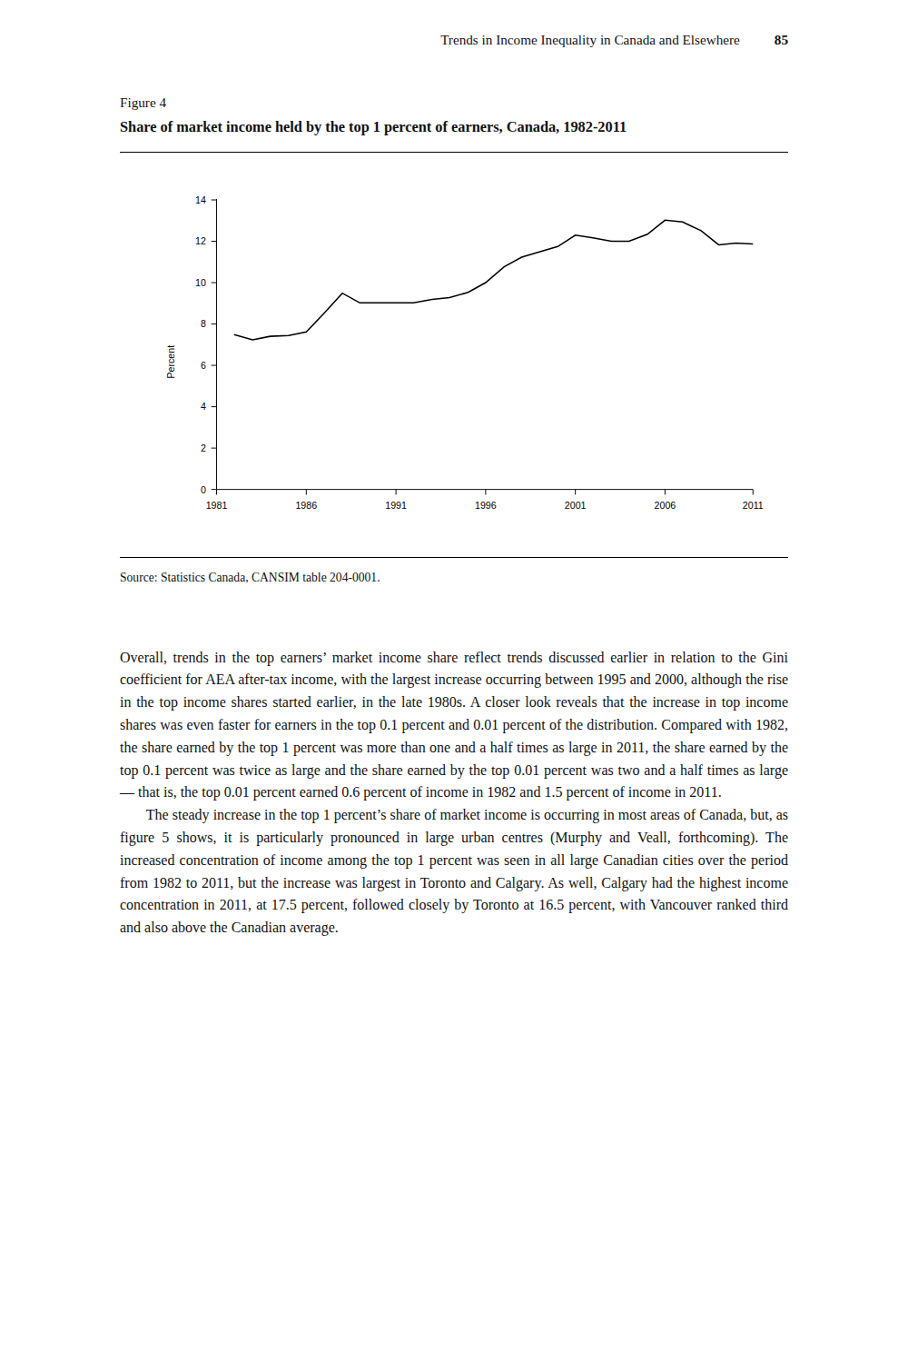Trends in Income Inequality in Canada and Elsewhere 85
Figure 4
Share of market income held by the top 1 percent of earners, Canada, 1982-2011
0 2 4 6 8 10 12 14 Percent 1981 1986 1991 1996 2001 2006 2011
Source: Statistics Canada, CANSIM table 204-0001.
Overall, trends in the top earners’ market income share reflect trends discussed earlier in relation to the Gini coefficient for AEA after-tax income, with the largest increase occurring between 1995 and 2000, although the rise in the top income shares started earlier, in the late 1980s. A closer look reveals that the increase in top income shares was even faster for earners in the top 0.1 percent and 0.01 percent of the distribution. Compared with 1982, the share earned by the top 1 percent was more than one and a half times as large in 2011, the share earned by the top 0.1 percent was twice as large and the share earned by the top 0.01 percent was two and a half times as large — that is, the top 0.01 percent earned 0.6 percent of income in 1982 and 1.5 percent of income in 2011.
The steady increase in the top 1 percent’s share of market income is occurring in most areas of Canada, but, as figure 5 shows, it is particularly pronounced in large urban centres (Murphy and Veall, forthcoming). The increased concentration of income among the top 1 percent was seen in all large Canadian cities over the period from 1982 to 2011, but the increase was largest in Toronto and Calgary. As well, Calgary had the highest income concentration in 2011, at 17.5 percent, followed closely by Toronto at 16.5 percent, with Vancouver ranked third and also above the Canadian average.